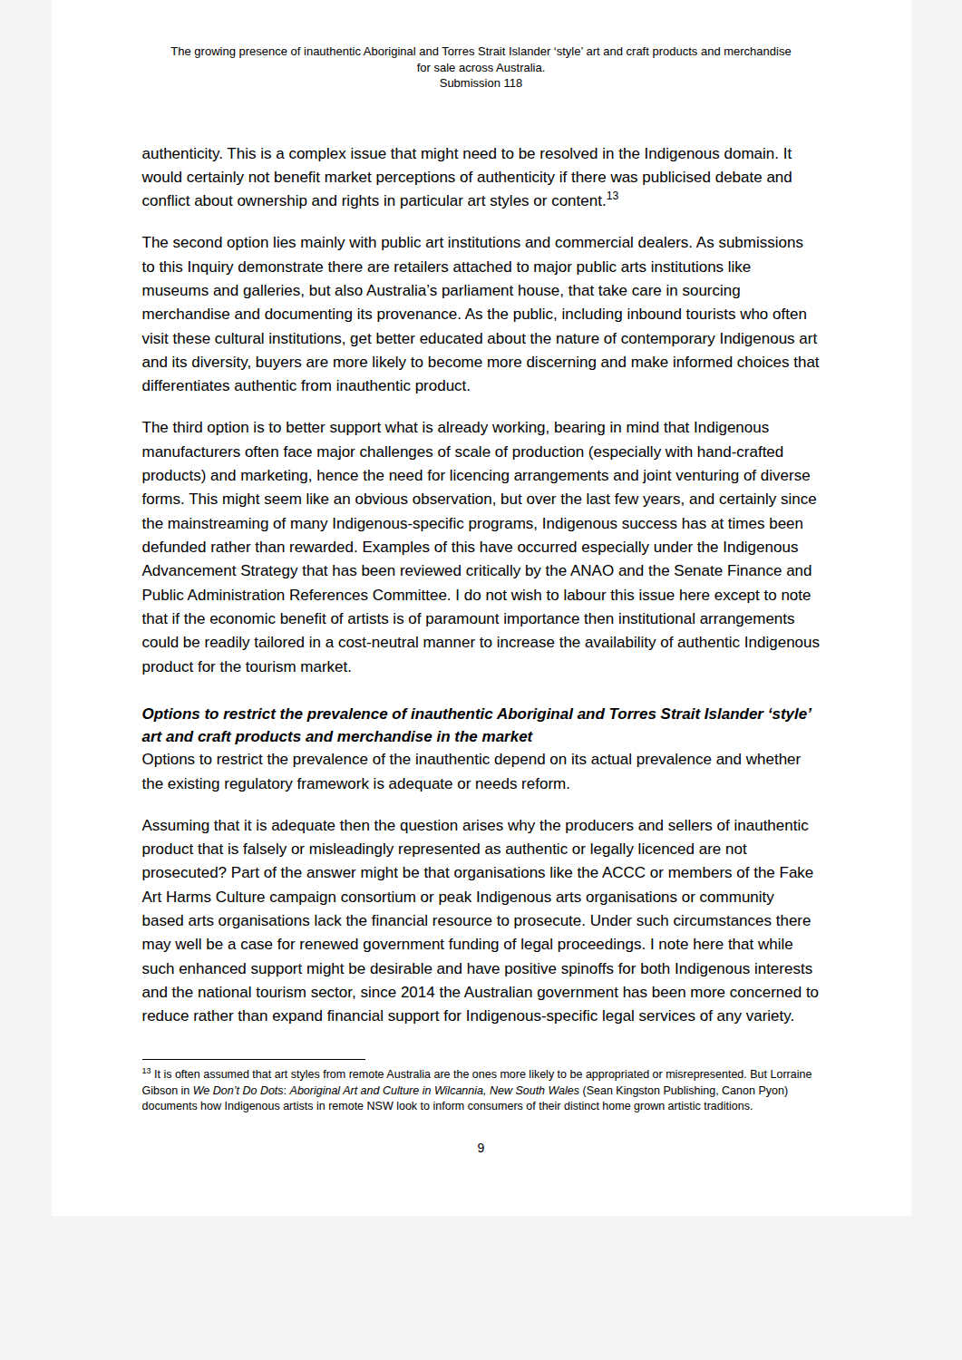The growing presence of inauthentic Aboriginal and Torres Strait Islander ‘style’ art and craft products and merchandise for sale across Australia. Submission 118
authenticity. This is a complex issue that might need to be resolved in the Indigenous domain. It would certainly not benefit market perceptions of authenticity if there was publicised debate and conflict about ownership and rights in particular art styles or content.13
The second option lies mainly with public art institutions and commercial dealers. As submissions to this Inquiry demonstrate there are retailers attached to major public arts institutions like museums and galleries, but also Australia’s parliament house, that take care in sourcing merchandise and documenting its provenance. As the public, including inbound tourists who often visit these cultural institutions, get better educated about the nature of contemporary Indigenous art and its diversity, buyers are more likely to become more discerning and make informed choices that differentiates authentic from inauthentic product.
The third option is to better support what is already working, bearing in mind that Indigenous manufacturers often face major challenges of scale of production (especially with hand-crafted products) and marketing, hence the need for licencing arrangements and joint venturing of diverse forms. This might seem like an obvious observation, but over the last few years, and certainly since the mainstreaming of many Indigenous-specific programs, Indigenous success has at times been defunded rather than rewarded. Examples of this have occurred especially under the Indigenous Advancement Strategy that has been reviewed critically by the ANAO and the Senate Finance and Public Administration References Committee. I do not wish to labour this issue here except to note that if the economic benefit of artists is of paramount importance then institutional arrangements could be readily tailored in a cost-neutral manner to increase the availability of authentic Indigenous product for the tourism market.
Options to restrict the prevalence of inauthentic Aboriginal and Torres Strait Islander ‘style’ art and craft products and merchandise in the market
Options to restrict the prevalence of the inauthentic depend on its actual prevalence and whether the existing regulatory framework is adequate or needs reform.
Assuming that it is adequate then the question arises why the producers and sellers of inauthentic product that is falsely or misleadingly represented as authentic or legally licenced are not prosecuted? Part of the answer might be that organisations like the ACCC or members of the Fake Art Harms Culture campaign consortium or peak Indigenous arts organisations or community based arts organisations lack the financial resource to prosecute. Under such circumstances there may well be a case for renewed government funding of legal proceedings. I note here that while such enhanced support might be desirable and have positive spinoffs for both Indigenous interests and the national tourism sector, since 2014 the Australian government has been more concerned to reduce rather than expand financial support for Indigenous-specific legal services of any variety.
13 It is often assumed that art styles from remote Australia are the ones more likely to be appropriated or misrepresented. But Lorraine Gibson in We Don’t Do Dots: Aboriginal Art and Culture in Wilcannia, New South Wales (Sean Kingston Publishing, Canon Pyon) documents how Indigenous artists in remote NSW look to inform consumers of their distinct home grown artistic traditions.
9